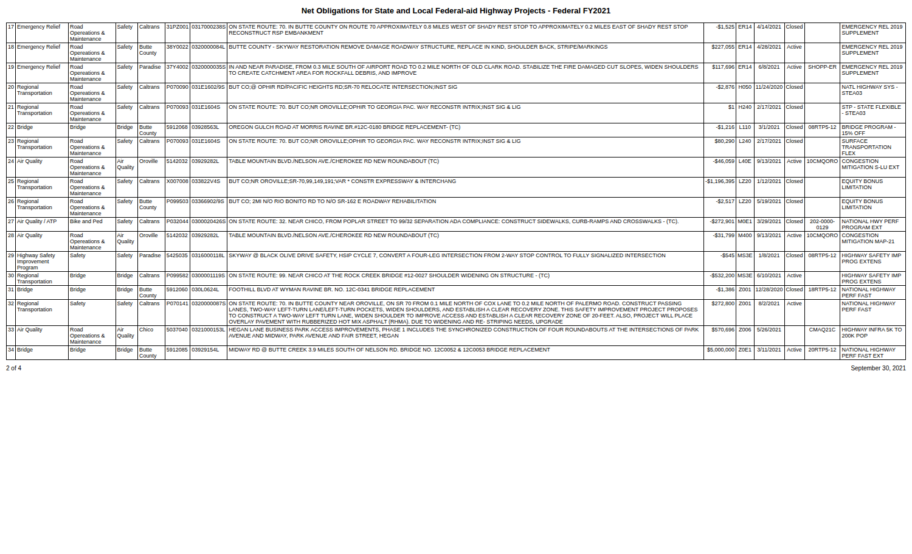Net Obligations for State and Local Federal-aid Highway Projects - Federal FY2021
| 17 | Emergency Relief | Road Opereations & Maintenance | Safety | Caltrans | 31PZ001 | 0317000238S | ON STATE ROUTE: 70. IN BUTTE COUNTY ON ROUTE 70 APPROXIMATELY 0.8 MILES WEST OF SHADY REST STOP TO APPROXIMATELY 0.2 MILES EAST OF SHADY REST STOP RECONSTRUCT RSP EMBANKMENT | -$1,525 | ER14 | 4/14/2021 | Closed | | EMERGENCY REL 2019 SUPPLEMENT |
| 18 | Emergency Relief | Road Opereations & Maintenance | Safety | Butte County | 38Y0022 | 0320000084L | BUTTE COUNTY - SKYWAY RESTORATION REMOVE DAMAGE ROADWAY STRUCTURE, REPLACE IN KIND, SHOULDER BACK, STRIPE/MARKINGS | $227,055 | ER14 | 4/28/2021 | Active | | EMERGENCY REL 2019 SUPPLEMENT |
| 19 | Emergency Relief | Road Opereations & Maintenance | Safety | Paradise | 37Y4002 | 0320000035S | IN AND NEAR PARADISE, FROM 0.3 MILE SOUTH OF AIRPORT ROAD TO 0.2 MILE NORTH OF OLD CLARK ROAD. STABILIZE THE FIRE DAMAGED CUT SLOPES, WIDEN SHOULDERS TO CREATE CATCHMENT AREA FOR ROCKFALL DEBRIS, AND IMPROVE | $117,696 | ER14 | 6/8/2021 | Active | SHOPP-ER | EMERGENCY REL 2019 SUPPLEMENT |
| 20 | Regional Transportation | Road Opereations & Maintenance | Safety | Caltrans | P070090 | 031E1602/9S | BUT CO;@ OPHIR RD/PACIFIC HEIGHTS RD;SR-70 RELOCATE INTERSECTION;INST SIG | -$2,876 | H050 | 11/24/2020 | Closed | | NATL HIGHWAY SYS - STEA03 |
| 21 | Regional Transportation | Road Opereations & Maintenance | Safety | Caltrans | P070093 | 031E1604S | ON STATE ROUTE: 70. BUT CO;NR OROVILLE;OPHIR TO GEORGIA PAC. WAY RECONSTR INTRIX;INST SIG & LIG | $1 | H240 | 2/17/2021 | Closed | | STP - STATE FLEXIBLE - STEA03 |
| 22 | Bridge | Bridge | Bridge | Butte County | 5912068 | 03928563L | OREGON GULCH ROAD AT MORRIS RAVINE BR.#12C-0180 BRIDGE REPLACEMENT- (TC) | -$1,216 | L110 | 3/1/2021 | Closed | 08RTP5-12 | BRIDGE PROGRAM - 15% OFF |
| 23 | Regional Transportation | Road Opereations & Maintenance | Safety | Caltrans | P070093 | 031E1604S | ON STATE ROUTE: 70. BUT CO;NR OROVILLE;OPHIR TO GEORGIA PAC. WAY RECONSTR INTRIX;INST SIG & LIG | $80,290 | L240 | 2/17/2021 | Closed | | SURFACE TRANSPORTATION FLEX |
| 24 | Air Quality | Road Opereations & Maintenance | Air Quality | Oroville | 5142032 | 03929282L | TABLE MOUNTAIN BLVD./NELSON AVE./CHEROKEE RD NEW ROUNDABOUT (TC) | -$46,059 | L40E | 9/13/2021 | Active | 10CMQORO | CONGESTION MITIGATION S-LU EXT |
| 25 | Regional Transportation | Road Opereations & Maintenance | Safety | Caltrans | X007008 | 033822V4S | BUT CO;NR OROVILLE;SR-70,99,149,191;VAR * CONSTR EXPRESSWAY & INTERCHANG | -$1,196,395 | LZ20 | 1/12/2021 | Closed | | EQUITY BONUS LIMITATION |
| 26 | Regional Transportation | Road Opereations & Maintenance | Safety | Butte County | P099503 | 03366902/9S | BUT CO; 2MI N/O RIO BONITO RD TO N/O SR-162 E ROADWAY REHABILITATION | -$2,517 | LZ20 | 5/19/2021 | Closed | | EQUITY BONUS LIMITATION |
| 27 | Air Quality / ATP | Bike and Ped | Safety | Caltrans | P032044 | 0300020426S | ON STATE ROUTE: 32. NEAR CHICO, FROM POPLAR STREET TO 99/32 SEPARATION ADA COMPLIANCE: CONSTRUCT SIDEWALKS, CURB-RAMPS AND CROSSWALKS - (TC). | -$272,901 | M0E1 | 3/29/2021 | Closed | 202-0000-0129 | NATIONAL HWY PERF PROGRAM EXT |
| 28 | Air Quality | Road Opereations & Maintenance | Air Quality | Oroville | 5142032 | 03929282L | TABLE MOUNTAIN BLVD./NELSON AVE./CHEROKEE RD NEW ROUNDABOUT (TC) | -$31,799 | M400 | 9/13/2021 | Active | 10CMQORO | CONGESTION MITIGATION MAP-21 |
| 29 | Highway Safety Improvement Program | Safety | Safety | Paradise | 5425035 | 0316000118L | SKYWAY @ BLACK OLIVE DRIVE SAFETY, HSIP CYCLE 7, CONVERT A FOUR-LEG INTERSECTION FROM 2-WAY STOP CONTROL TO FULLY SIGNALIZED INTERSECTION | -$545 | MS3E | 1/8/2021 | Closed | 08RTP5-12 | HIGHWAY SAFETY IMP PROG EXTENS |
| 30 | Regional Transportation | Bridge | Bridge | Caltrans | P099582 | 0300001119S | ON STATE ROUTE: 99. NEAR CHICO AT THE ROCK CREEK BRIDGE #12-0027 SHOULDER WIDENING ON STRUCTURE - (TC) | -$532,200 | MS3E | 6/10/2021 | Active | | HIGHWAY SAFETY IMP PROG EXTENS |
| 31 | Bridge | Bridge | Bridge | Butte County | 5912060 | 030L0624L | FOOTHILL BLVD AT WYMAN RAVINE BR. NO. 12C-0341 BRIDGE REPLACEMENT | -$1,386 | Z001 | 12/28/2020 | Closed | 18RTP5-12 | NATIONAL HIGHWAY PERF FAST |
| 32 | Regional Transportation | Safety | Safety | Caltrans | P070141 | 0320000087S | ON STATE ROUTE: 70. IN BUTTE COUNTY NEAR OROVILLE, ON SR 70 FROM 0.1 MILE NORTH OF COX LANE TO 0.2 MILE NORTH OF PALERMO ROAD. CONSTRUCT PASSING LANES, TWO-WAY LEFT-TURN LANE/LEFT-TURN POCKETS, WIDEN SHOULDERS, AND ESTABLISH A CLEAR RECOVERY ZONE. THIS SAFETY IMPROVEMENT PROJECT PROPOSES TO CONSTRUCT A TWO-WAY LEFT TURN LANE, WIDEN SHOULDER TO IMPROVE ACCESS AND ESTABLISH A CLEAR RECOVERY ZONE OF 20-FEET. ALSO, PROJECT WILL PLACE OVERLAY PAVEMENT WITH RUBBERIZED HOT MIX ASPHALT (RHMA). DUE TO WIDENING AND RE- STRIPING NEEDS, UPGRADE | $272,800 | Z001 | 8/2/2021 | Active | | NATIONAL HIGHWAY PERF FAST |
| 33 | Air Quality | Road Opereations & Maintenance | Air Quality | Chico | 5037040 | 0321000153L | HEGAN LANE BUSINESS PARK ACCESS IMPROVEMENTS, PHASE 1 INCLUDES THE SYNCHRONIZED CONSTRUCTION OF FOUR ROUNDABOUTS AT THE INTERSECTIONS OF PARK AVENUE AND MIDWAY, PARK AVENUE AND FAIR STREET, HEGAN | $570,696 | Z006 | 5/26/2021 | | CMAQ21C | HIGHWAY INFRA 5K TO 200K POP |
| 34 | Bridge | Bridge | Bridge | Butte County | 5912085 | 03929154L | MIDWAY RD @ BUTTE CREEK 3.9 MILES SOUTH OF NELSON RD. BRIDGE NO. 12C0052 & 12C0053 BRIDGE REPLACEMENT | $5,000,000 | Z0E1 | 3/11/2021 | Active | 20RTP5-12 | NATIONAL HIGHWAY PERF FAST EXT |
2 of 4 September 30, 2021